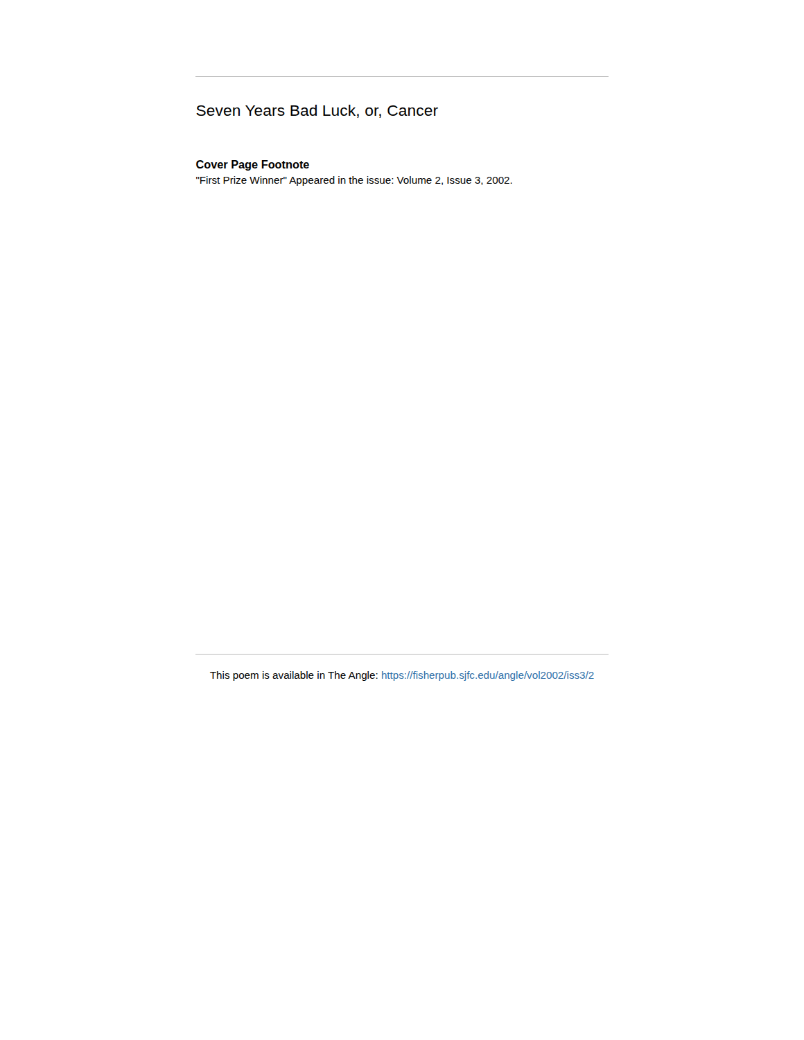Seven Years Bad Luck, or, Cancer
Cover Page Footnote
"First Prize Winner" Appeared in the issue: Volume 2, Issue 3, 2002.
This poem is available in The Angle: https://fisherpub.sjfc.edu/angle/vol2002/iss3/2